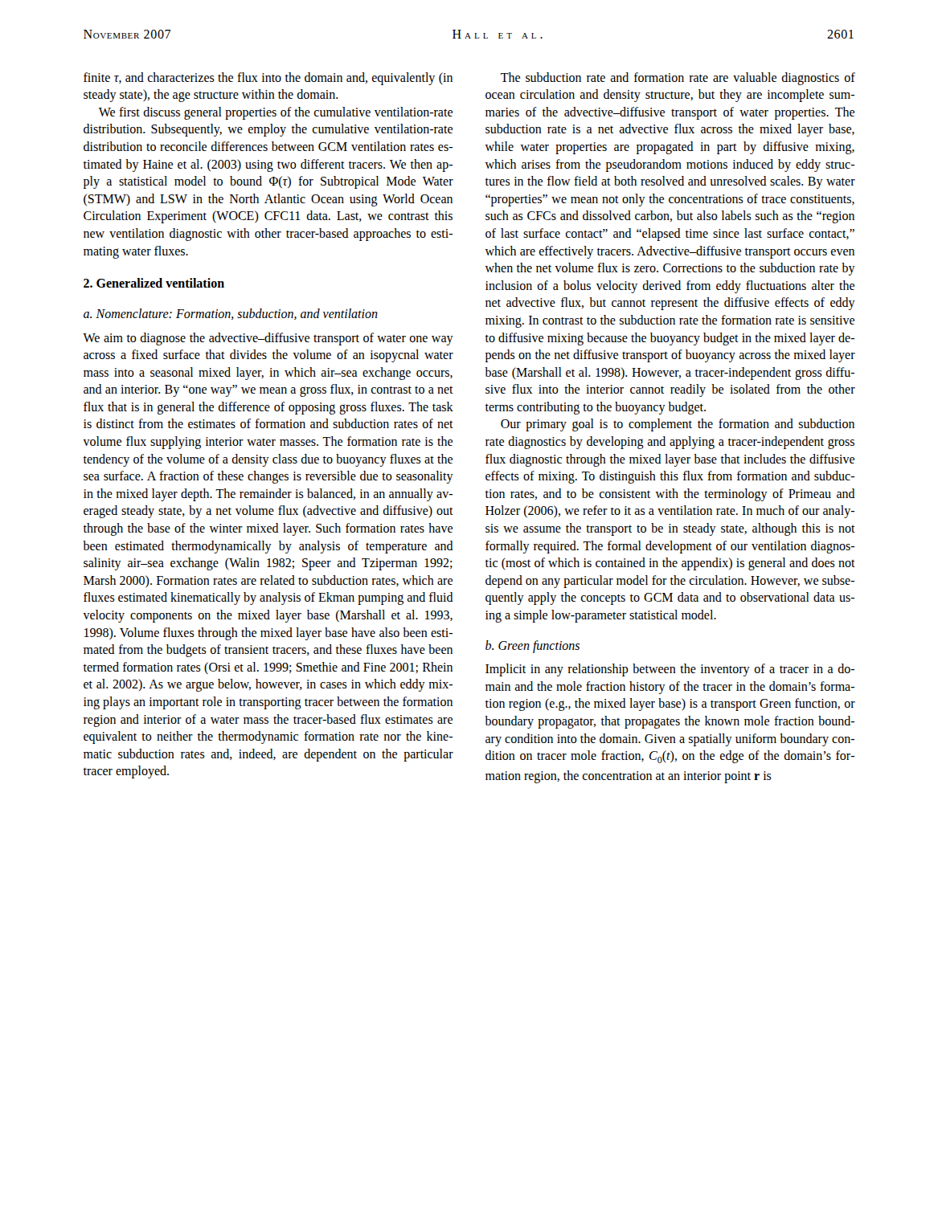November 2007 Hall et al. 2601
finite τ, and characterizes the flux into the domain and, equivalently (in steady state), the age structure within the domain.
We first discuss general properties of the cumulative ventilation-rate distribution. Subsequently, we employ the cumulative ventilation-rate distribution to reconcile differences between GCM ventilation rates estimated by Haine et al. (2003) using two different tracers. We then apply a statistical model to bound Φ(τ) for Subtropical Mode Water (STMW) and LSW in the North Atlantic Ocean using World Ocean Circulation Experiment (WOCE) CFC11 data. Last, we contrast this new ventilation diagnostic with other tracer-based approaches to estimating water fluxes.
2. Generalized ventilation
a. Nomenclature: Formation, subduction, and ventilation
We aim to diagnose the advective–diffusive transport of water one way across a fixed surface that divides the volume of an isopycnal water mass into a seasonal mixed layer, in which air–sea exchange occurs, and an interior. By “one way” we mean a gross flux, in contrast to a net flux that is in general the difference of opposing gross fluxes. The task is distinct from the estimates of formation and subduction rates of net volume flux supplying interior water masses. The formation rate is the tendency of the volume of a density class due to buoyancy fluxes at the sea surface. A fraction of these changes is reversible due to seasonality in the mixed layer depth. The remainder is balanced, in an annually averaged steady state, by a net volume flux (advective and diffusive) out through the base of the winter mixed layer. Such formation rates have been estimated thermodynamically by analysis of temperature and salinity air–sea exchange (Walin 1982; Speer and Tziperman 1992; Marsh 2000). Formation rates are related to subduction rates, which are fluxes estimated kinematically by analysis of Ekman pumping and fluid velocity components on the mixed layer base (Marshall et al. 1993, 1998). Volume fluxes through the mixed layer base have also been estimated from the budgets of transient tracers, and these fluxes have been termed formation rates (Orsi et al. 1999; Smethie and Fine 2001; Rhein et al. 2002). As we argue below, however, in cases in which eddy mixing plays an important role in transporting tracer between the formation region and interior of a water mass the tracer-based flux estimates are equivalent to neither the thermodynamic formation rate nor the kinematic subduction rates and, indeed, are dependent on the particular tracer employed.
The subduction rate and formation rate are valuable diagnostics of ocean circulation and density structure, but they are incomplete summaries of the advective–diffusive transport of water properties. The subduction rate is a net advective flux across the mixed layer base, while water properties are propagated in part by diffusive mixing, which arises from the pseudorandom motions induced by eddy structures in the flow field at both resolved and unresolved scales. By water “properties” we mean not only the concentrations of trace constituents, such as CFCs and dissolved carbon, but also labels such as the “region of last surface contact” and “elapsed time since last surface contact,” which are effectively tracers. Advective–diffusive transport occurs even when the net volume flux is zero. Corrections to the subduction rate by inclusion of a bolus velocity derived from eddy fluctuations alter the net advective flux, but cannot represent the diffusive effects of eddy mixing. In contrast to the subduction rate the formation rate is sensitive to diffusive mixing because the buoyancy budget in the mixed layer depends on the net diffusive transport of buoyancy across the mixed layer base (Marshall et al. 1998). However, a tracer-independent gross diffusive flux into the interior cannot readily be isolated from the other terms contributing to the buoyancy budget.
Our primary goal is to complement the formation and subduction rate diagnostics by developing and applying a tracer-independent gross flux diagnostic through the mixed layer base that includes the diffusive effects of mixing. To distinguish this flux from formation and subduction rates, and to be consistent with the terminology of Primeau and Holzer (2006), we refer to it as a ventilation rate. In much of our analysis we assume the transport to be in steady state, although this is not formally required. The formal development of our ventilation diagnostic (most of which is contained in the appendix) is general and does not depend on any particular model for the circulation. However, we subsequently apply the concepts to GCM data and to observational data using a simple low-parameter statistical model.
b. Green functions
Implicit in any relationship between the inventory of a tracer in a domain and the mole fraction history of the tracer in the domain’s formation region (e.g., the mixed layer base) is a transport Green function, or boundary propagator, that propagates the known mole fraction boundary condition into the domain. Given a spatially uniform boundary condition on tracer mole fraction, C 0(t), on the edge of the domain’s formation region, the concentration at an interior point r is